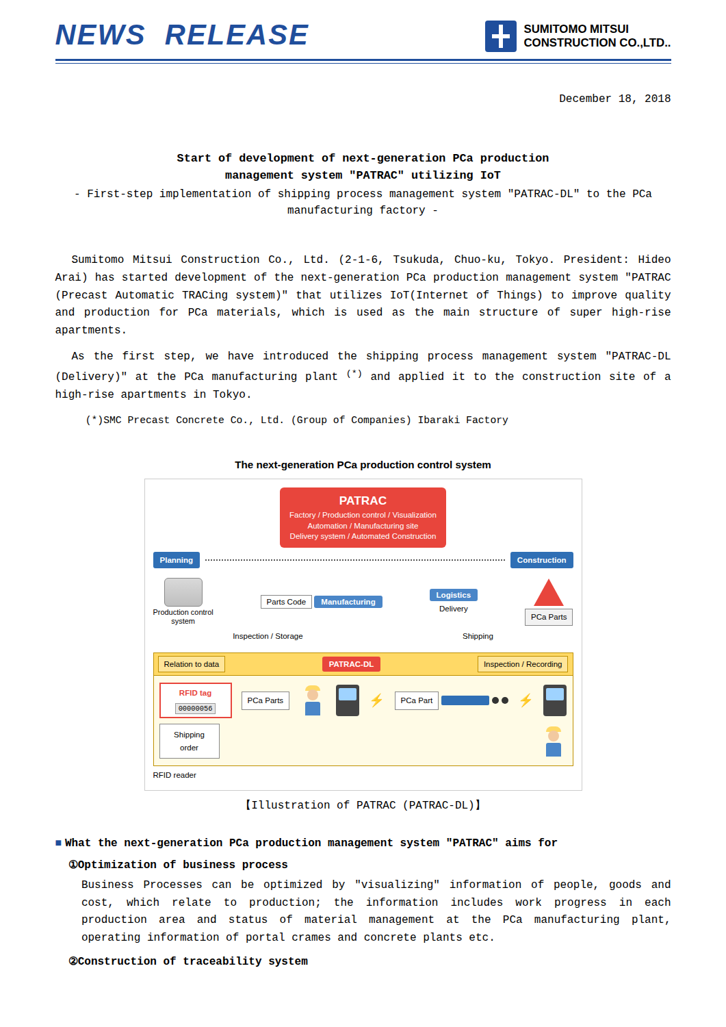NEWS RELEASE
SUMITOMO MITSUI
CONSTRUCTION CO.,LTD..
December 18, 2018
Start of development of next-generation PCa production
management system "PATRAC" utilizing IoT
- First-step implementation of shipping process management system "PATRAC-DL" to the PCa
manufacturing factory -
Sumitomo Mitsui Construction Co., Ltd. (2-1-6, Tsukuda, Chuo-ku, Tokyo. President: Hideo Arai) has started development of the next-generation PCa production management system "PATRAC (Precast Automatic TRACing system)" that utilizes IoT(Internet of Things) to improve quality and production for PCa materials, which is used as the main structure of super high-rise apartments.
As the first step, we have introduced the shipping process management system "PATRAC-DL (Delivery)" at the PCa manufacturing plant (*) and applied it to the construction site of a high-rise apartments in Tokyo.
(*)SMC Precast Concrete Co., Ltd. (Group of Companies) Ibaraki Factory
The next-generation PCa production control system
PATRAC Factory / Production control / Visualization
Automation / Manufacturing site
Delivery system / Automated Construction
Planning Construction
Production control
system
Parts Code Manufacturing
Logistics
Delivery
PCa Parts
Inspection / Storage Shipping
Relation to data PATRAC-DL Inspection / Recording
RFID tag 00000056
PCa Parts
⚡
PCa Part
⚡
Shipping
order
RFID reader
【Illustration of PATRAC (PATRAC-DL)】
What the next-generation PCa production management system "PATRAC" aims for
①Optimization of business process
Business Processes can be optimized by "visualizing" information of people, goods and cost, which relate to production; the information includes work progress in each production area and status of material management at the PCa manufacturing plant, operating information of portal crames and concrete plants etc.
②Construction of traceability system